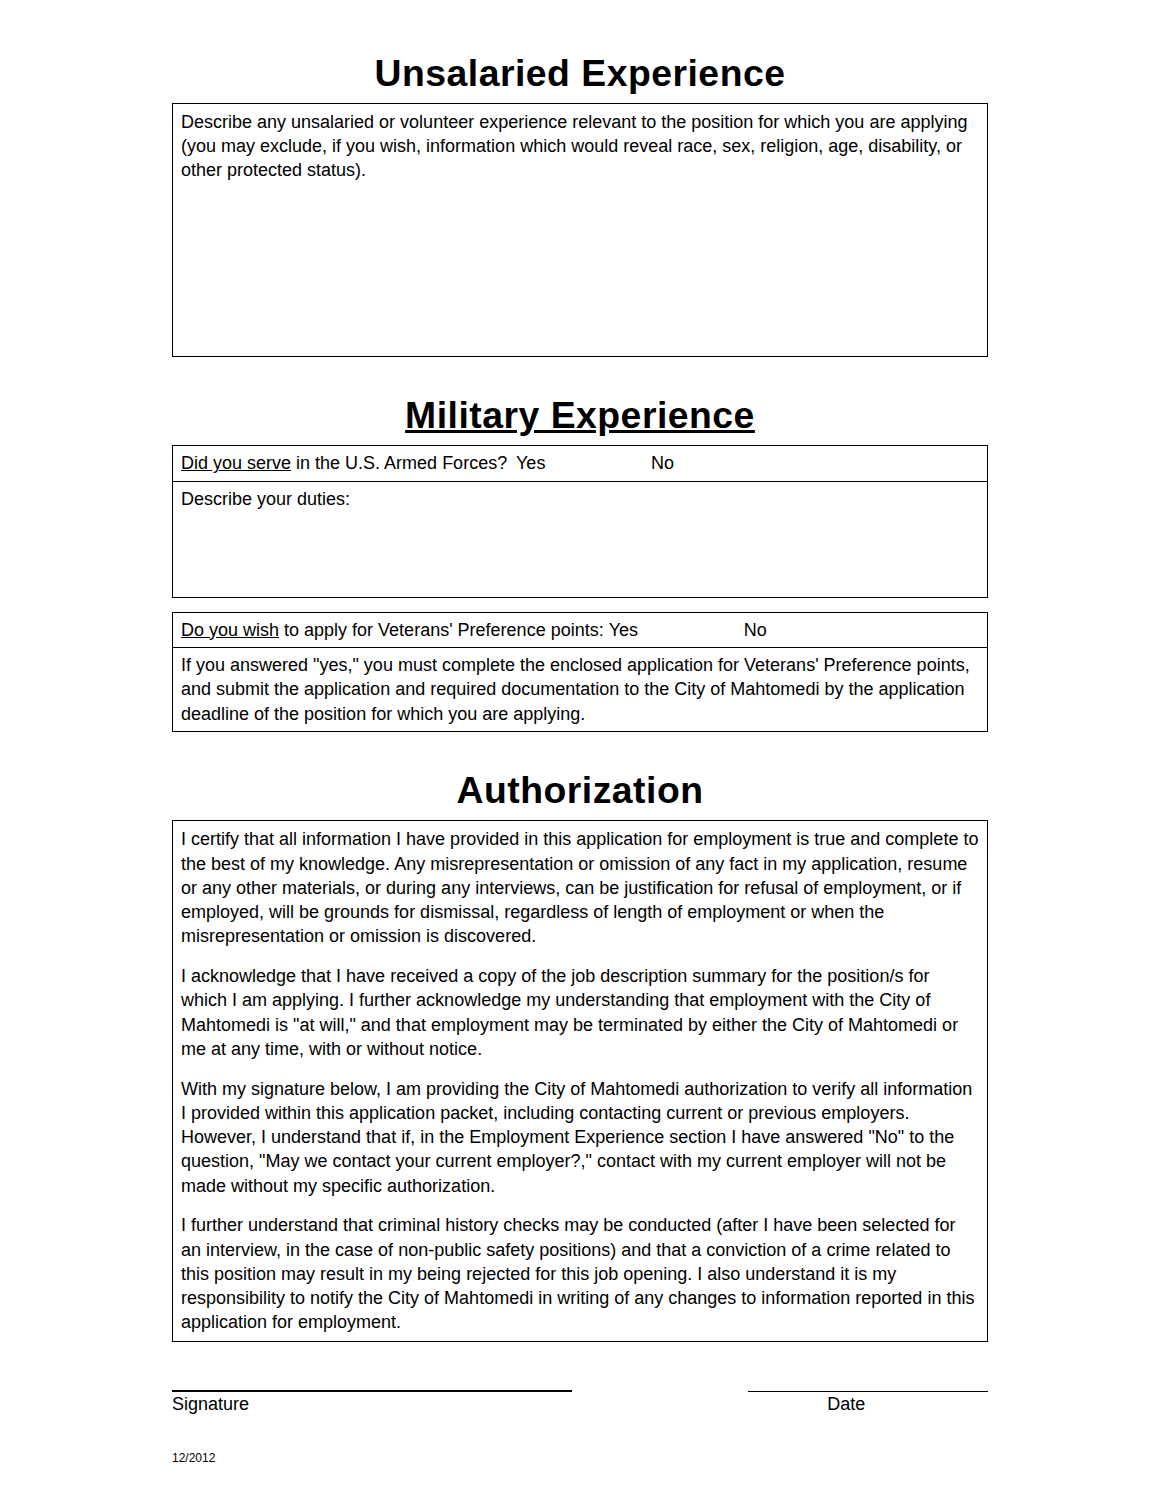Unsalaried Experience
Describe any unsalaried or volunteer experience relevant to the position for which you are applying (you may exclude, if you wish, information which would reveal race, sex, religion, age, disability, or other protected status).
Military Experience
| Did you serve in the U.S. Armed Forces? Yes No |
| Describe your duties: |
| Do you wish to apply for Veterans' Preference points: Yes No |
| If you answered "yes," you must complete the enclosed application for Veterans' Preference points, and submit the application and required documentation to the City of Mahtomedi by the application deadline of the position for which you are applying. |
Authorization
I certify that all information I have provided in this application for employment is true and complete to the best of my knowledge. Any misrepresentation or omission of any fact in my application, resume or any other materials, or during any interviews, can be justification for refusal of employment, or if employed, will be grounds for dismissal, regardless of length of employment or when the misrepresentation or omission is discovered.
I acknowledge that I have received a copy of the job description summary for the position/s for which I am applying. I further acknowledge my understanding that employment with the City of Mahtomedi is "at will," and that employment may be terminated by either the City of Mahtomedi or me at any time, with or without notice.
With my signature below, I am providing the City of Mahtomedi authorization to verify all information I provided within this application packet, including contacting current or previous employers. However, I understand that if, in the Employment Experience section I have answered "No" to the question, "May we contact your current employer?," contact with my current employer will not be made without my specific authorization.
I further understand that criminal history checks may be conducted (after I have been selected for an interview, in the case of non-public safety positions) and that a conviction of a crime related to this position may result in my being rejected for this job opening. I also understand it is my responsibility to notify the City of Mahtomedi in writing of any changes to information reported in this application for employment.
| Signature | | Date |
12/2012